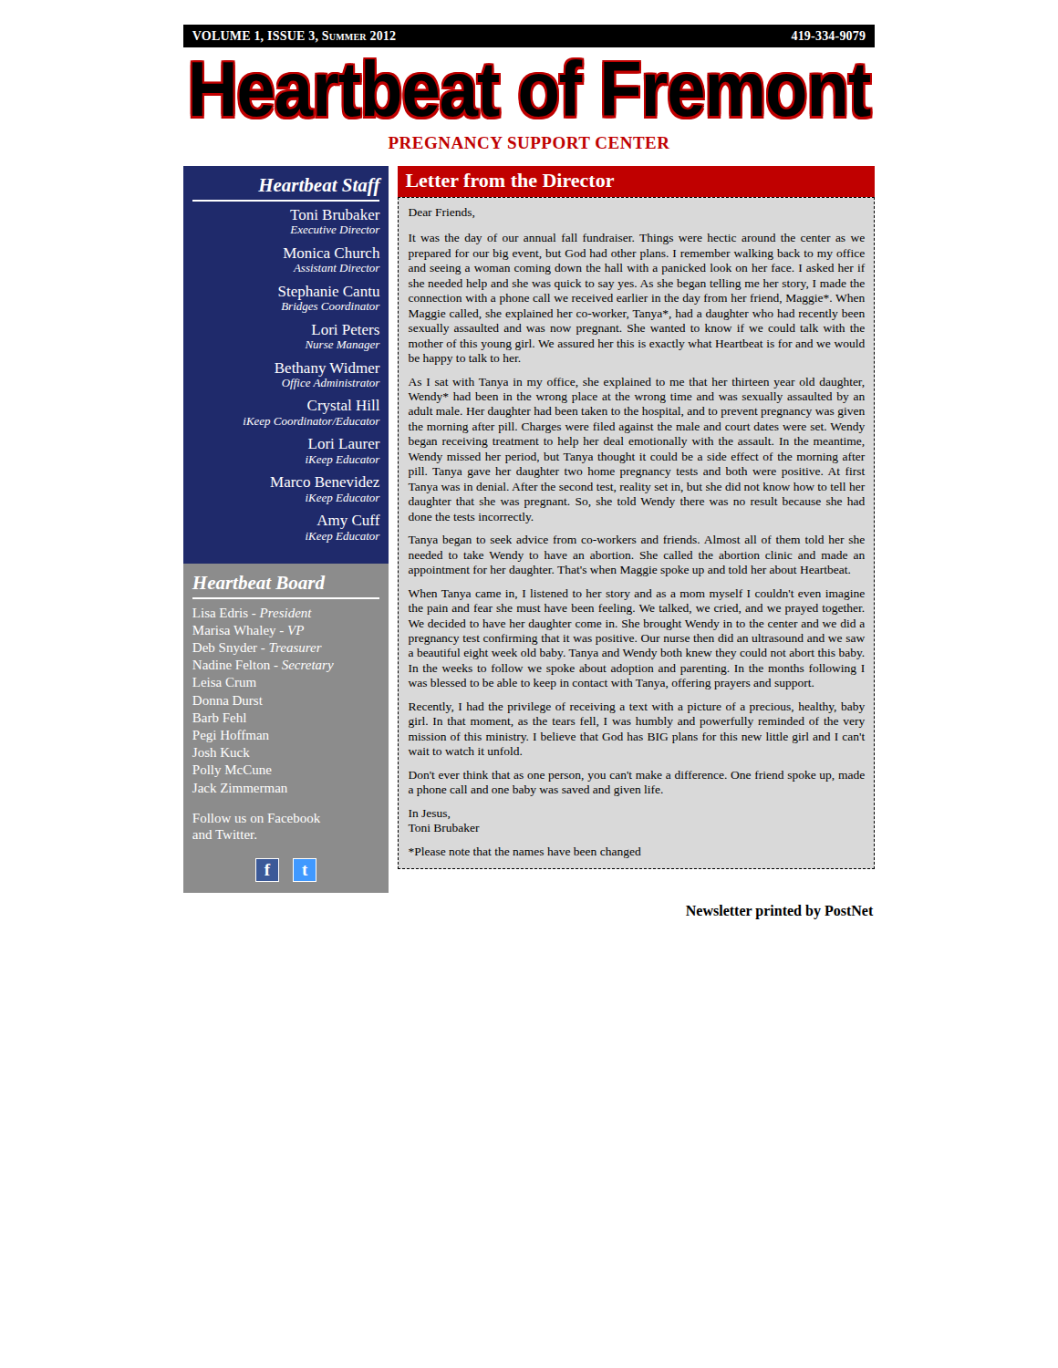VOLUME 1, ISSUE 3, Summer 2012 419-334-9079
Heartbeat of Fremont
PREGNANCY SUPPORT CENTER
Heartbeat Staff
Toni Brubaker
Executive Director
Monica Church
Assistant Director
Stephanie Cantu
Bridges Coordinator
Lori Peters
Nurse Manager
Bethany Widmer
Office Administrator
Crystal Hill
iKeep Coordinator/Educator
Lori Laurer
iKeep Educator
Marco Benevidez
iKeep Educator
Amy Cuff
iKeep Educator
Heartbeat Board
Lisa Edris - President
Marisa Whaley - VP
Deb Snyder - Treasurer
Nadine Felton - Secretary
Leisa Crum
Donna Durst
Barb Fehl
Pegi Hoffman
Josh Kuck
Polly McCune
Jack Zimmerman
Follow us on Facebook
and Twitter.
f t
Letter from the Director
Dear Friends,
It was the day of our annual fall fundraiser. Things were hectic around the center as we prepared for our big event, but God had other plans. I remember walking back to my office and seeing a woman coming down the hall with a panicked look on her face. I asked her if she needed help and she was quick to say yes. As she began telling me her story, I made the connection with a phone call we received earlier in the day from her friend, Maggie*. When Maggie called, she explained her co-worker, Tanya*, had a daughter who had recently been sexually assaulted and was now pregnant. She wanted to know if we could talk with the mother of this young girl. We assured her this is exactly what Heartbeat is for and we would be happy to talk to her.
As I sat with Tanya in my office, she explained to me that her thirteen year old daughter, Wendy* had been in the wrong place at the wrong time and was sexually assaulted by an adult male. Her daughter had been taken to the hospital, and to prevent pregnancy was given the morning after pill. Charges were filed against the male and court dates were set. Wendy began receiving treatment to help her deal emotionally with the assault. In the meantime, Wendy missed her period, but Tanya thought it could be a side effect of the morning after pill. Tanya gave her daughter two home pregnancy tests and both were positive. At first Tanya was in denial. After the second test, reality set in, but she did not know how to tell her daughter that she was pregnant. So, she told Wendy there was no result because she had done the tests incorrectly.
Tanya began to seek advice from co-workers and friends. Almost all of them told her she needed to take Wendy to have an abortion. She called the abortion clinic and made an appointment for her daughter. That's when Maggie spoke up and told her about Heartbeat.
When Tanya came in, I listened to her story and as a mom myself I couldn't even imagine the pain and fear she must have been feeling. We talked, we cried, and we prayed together. We decided to have her daughter come in. She brought Wendy in to the center and we did a pregnancy test confirming that it was positive. Our nurse then did an ultrasound and we saw a beautiful eight week old baby. Tanya and Wendy both knew they could not abort this baby. In the weeks to follow we spoke about adoption and parenting. In the months following I was blessed to be able to keep in contact with Tanya, offering prayers and support.
Recently, I had the privilege of receiving a text with a picture of a precious, healthy, baby girl. In that moment, as the tears fell, I was humbly and powerfully reminded of the very mission of this ministry. I believe that God has BIG plans for this new little girl and I can't wait to watch it unfold.
Don't ever think that as one person, you can't make a difference. One friend spoke up, made a phone call and one baby was saved and given life.
In Jesus,
Toni Brubaker
*Please note that the names have been changed
Newsletter printed by PostNet